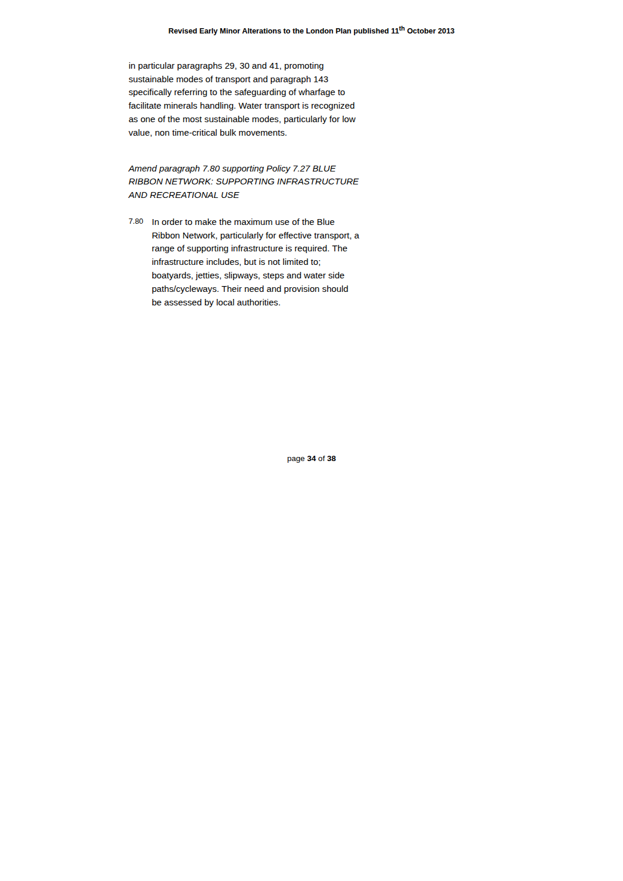Revised Early Minor Alterations to the London Plan published 11th October 2013
in particular paragraphs 29, 30 and 41, promoting sustainable modes of transport and paragraph 143 specifically referring to the safeguarding of wharfage to facilitate minerals handling. Water transport is recognized as one of the most sustainable modes, particularly for low value, non time-critical bulk movements.
Amend paragraph 7.80 supporting Policy 7.27 BLUE RIBBON NETWORK: SUPPORTING INFRASTRUCTURE AND RECREATIONAL USE
7.80 In order to make the maximum use of the Blue Ribbon Network, particularly for effective transport, a range of supporting infrastructure is required. The infrastructure includes, but is not limited to; boatyards, jetties, slipways, steps and water side paths/cycleways. Their need and provision should be assessed by local authorities.
page 34 of 38